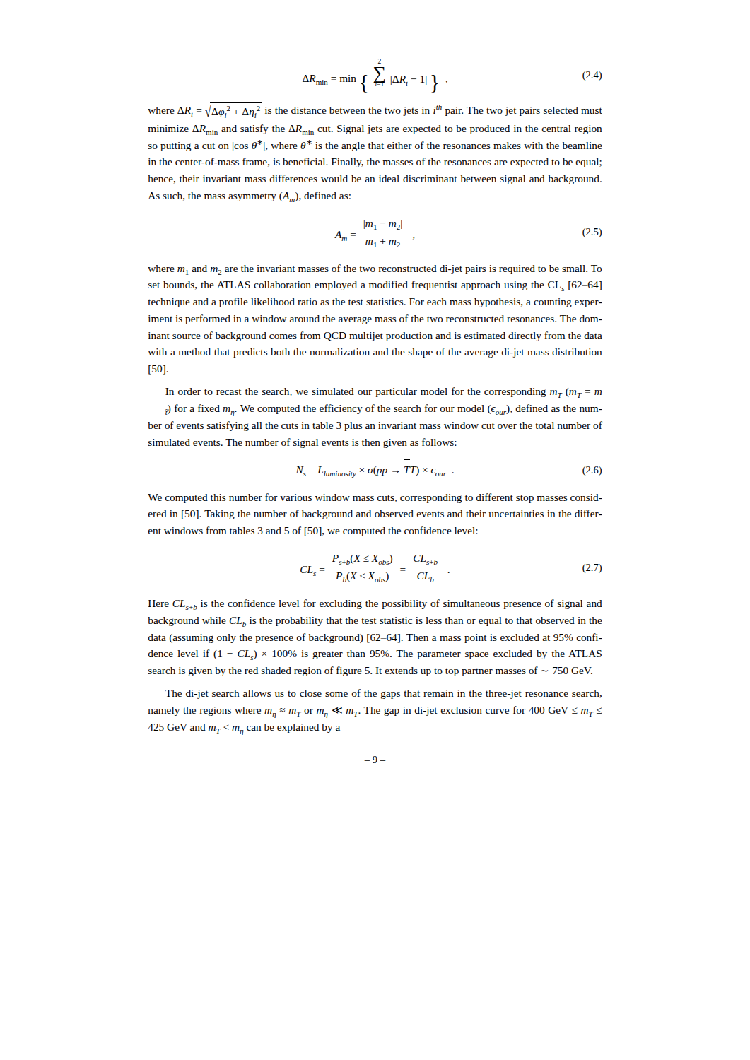ΔRmin = min { 2∑i=1 |ΔRi − 1| } , (2.4)
where ΔRi = √Δφi2 + Δηi2 is the distance between the two jets in ith pair. The two jet pairs selected must minimize ΔRmin and satisfy the ΔRmin cut. Signal jets are expected to be produced in the central region so putting a cut on |cos θ∗|, where θ∗ is the angle that either of the resonances makes with the beamline in the center-of-mass frame, is beneficial. Finally, the masses of the resonances are expected to be equal; hence, their invariant mass differences would be an ideal discriminant between signal and background. As such, the mass asymmetry (Am), defined as:
Am = |m1 − m2| m1 + m2 , (2.5)
where m1 and m2 are the invariant masses of the two reconstructed di-jet pairs is required to be small. To set bounds, the ATLAS collaboration employed a modified frequentist approach using the CLs [62–64] technique and a profile likelihood ratio as the test statistics. For each mass hypothesis, a counting experiment is performed in a window around the average mass of the two reconstructed resonances. The dominant source of background comes from QCD multijet production and is estimated directly from the data with a method that predicts both the normalization and the shape of the average di-jet mass distribution [50].
In order to recast the search, we simulated our particular model for the corresponding mT (mT = mt) for a fixed mη. We computed the efficiency of the search for our model (ϵour), defined as the number of events satisfying all the cuts in table 3 plus an invariant mass window cut over the total number of simulated events. The number of signal events is then given as follows:
Ns = Lluminosity × σ(pp → TT) × ϵour . (2.6)
We computed this number for various window mass cuts, corresponding to different stop masses considered in [50]. Taking the number of background and observed events and their uncertainties in the different windows from tables 3 and 5 of [50], we computed the confidence level:
CLs = Ps+b(X ≤ Xobs) Pb(X ≤ Xobs) = CLs+b CLb . (2.7)
Here CLs+b is the confidence level for excluding the possibility of simultaneous presence of signal and background while CLb is the probability that the test statistic is less than or equal to that observed in the data (assuming only the presence of background) [62–64]. Then a mass point is excluded at 95% confidence level if (1 − CLs) × 100% is greater than 95%. The parameter space excluded by the ATLAS search is given by the red shaded region of figure 5. It extends up to top partner masses of ∼ 750 GeV.
The di-jet search allows us to close some of the gaps that remain in the three-jet resonance search, namely the regions where mη ≈ mT or mη ≪ mT. The gap in di-jet exclusion curve for 400 GeV ≤ mT ≤ 425 GeV and mT < mη can be explained by a
– 9 –